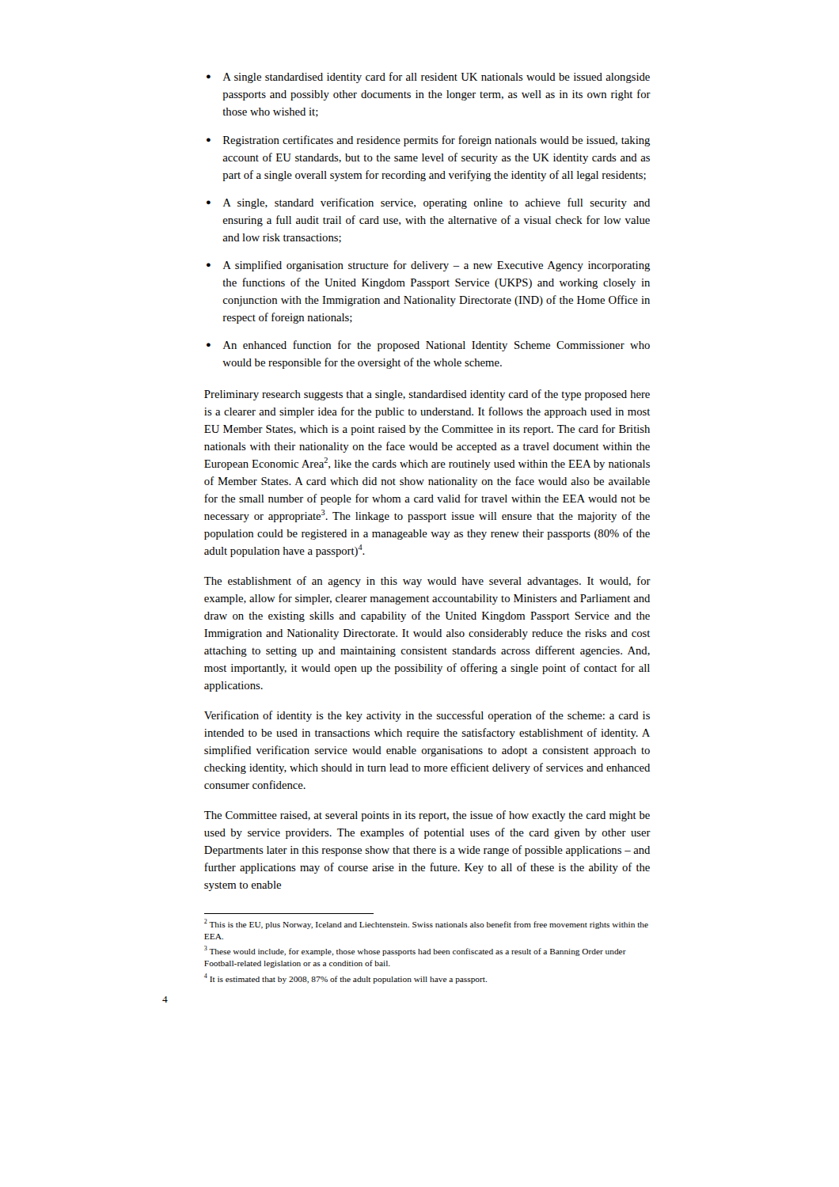A single standardised identity card for all resident UK nationals would be issued alongside passports and possibly other documents in the longer term, as well as in its own right for those who wished it;
Registration certificates and residence permits for foreign nationals would be issued, taking account of EU standards, but to the same level of security as the UK identity cards and as part of a single overall system for recording and verifying the identity of all legal residents;
A single, standard verification service, operating online to achieve full security and ensuring a full audit trail of card use, with the alternative of a visual check for low value and low risk transactions;
A simplified organisation structure for delivery – a new Executive Agency incorporating the functions of the United Kingdom Passport Service (UKPS) and working closely in conjunction with the Immigration and Nationality Directorate (IND) of the Home Office in respect of foreign nationals;
An enhanced function for the proposed National Identity Scheme Commissioner who would be responsible for the oversight of the whole scheme.
Preliminary research suggests that a single, standardised identity card of the type proposed here is a clearer and simpler idea for the public to understand. It follows the approach used in most EU Member States, which is a point raised by the Committee in its report. The card for British nationals with their nationality on the face would be accepted as a travel document within the European Economic Area2, like the cards which are routinely used within the EEA by nationals of Member States. A card which did not show nationality on the face would also be available for the small number of people for whom a card valid for travel within the EEA would not be necessary or appropriate3. The linkage to passport issue will ensure that the majority of the population could be registered in a manageable way as they renew their passports (80% of the adult population have a passport)4.
The establishment of an agency in this way would have several advantages. It would, for example, allow for simpler, clearer management accountability to Ministers and Parliament and draw on the existing skills and capability of the United Kingdom Passport Service and the Immigration and Nationality Directorate. It would also considerably reduce the risks and cost attaching to setting up and maintaining consistent standards across different agencies. And, most importantly, it would open up the possibility of offering a single point of contact for all applications.
Verification of identity is the key activity in the successful operation of the scheme: a card is intended to be used in transactions which require the satisfactory establishment of identity. A simplified verification service would enable organisations to adopt a consistent approach to checking identity, which should in turn lead to more efficient delivery of services and enhanced consumer confidence.
The Committee raised, at several points in its report, the issue of how exactly the card might be used by service providers. The examples of potential uses of the card given by other user Departments later in this response show that there is a wide range of possible applications – and further applications may of course arise in the future. Key to all of these is the ability of the system to enable
2 This is the EU, plus Norway, Iceland and Liechtenstein. Swiss nationals also benefit from free movement rights within the EEA.
3 These would include, for example, those whose passports had been confiscated as a result of a Banning Order under Football-related legislation or as a condition of bail.
4 It is estimated that by 2008, 87% of the adult population will have a passport.
4